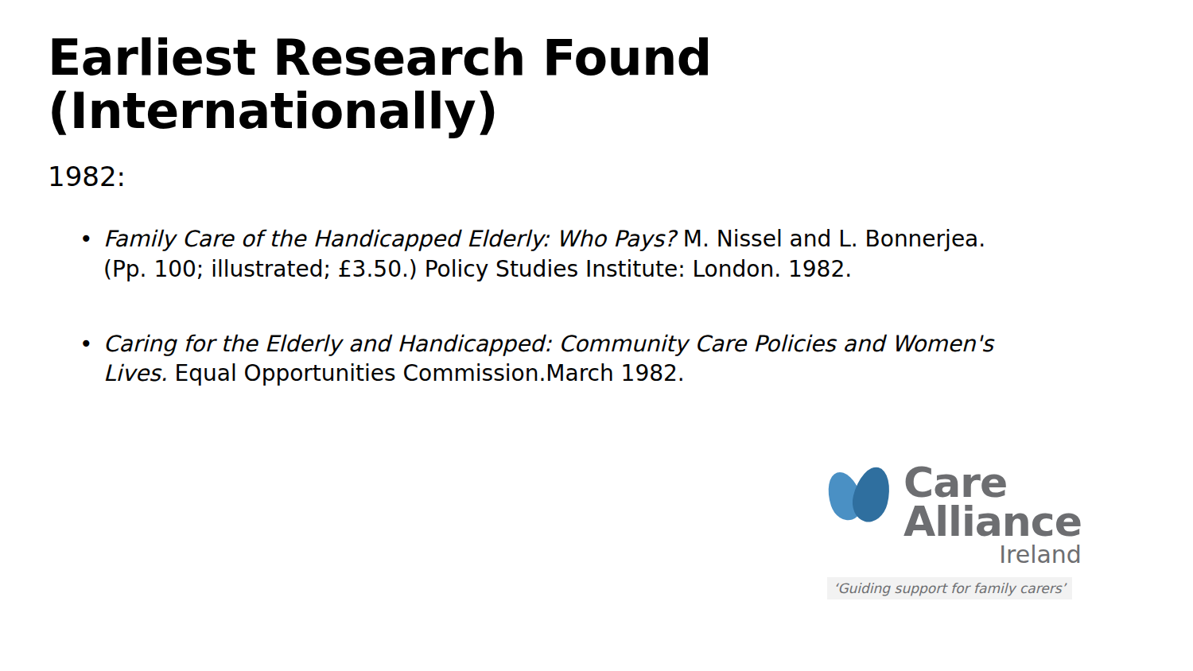Earliest Research Found (Internationally)
1982:
Family Care of the Handicapped Elderly: Who Pays? M. Nissel and L. Bonnerjea. (Pp. 100; illustrated; £3.50.) Policy Studies Institute: London. 1982.
Caring for the Elderly and Handicapped: Community Care Policies and Women's Lives. Equal Opportunities Commission.March 1982.
Care
Alliance
Ireland
‘Guiding support for family carers’